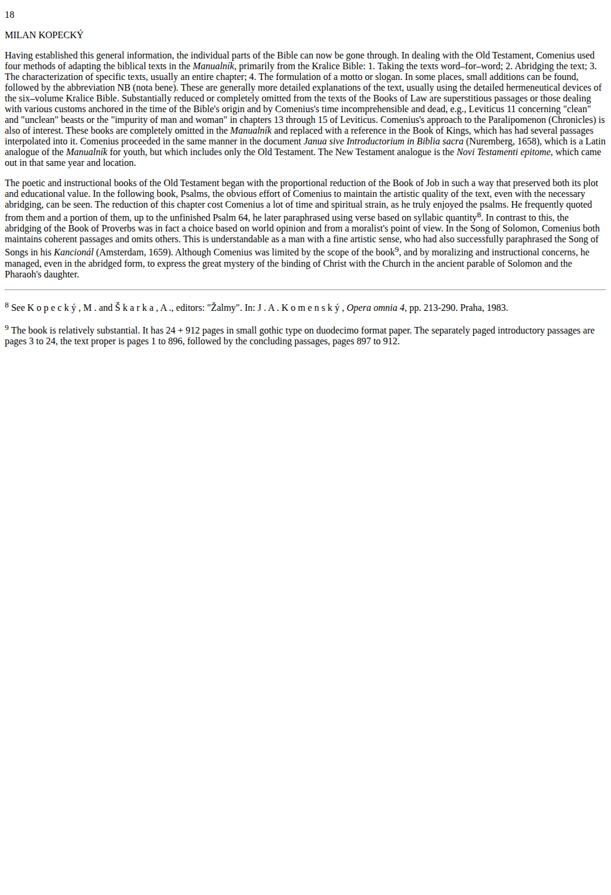18
MILAN KOPECKÝ
Having established this general information, the individual parts of the Bible can now be gone through. In dealing with the Old Testament, Comenius used four methods of adapting the biblical texts in the Manualník, primarily from the Kralice Bible: 1. Taking the texts word–for–word; 2. Abridging the text; 3. The characterization of specific texts, usually an entire chapter; 4. The formulation of a motto or slogan. In some places, small additions can be found, followed by the abbreviation NB (nota bene). These are generally more detailed explanations of the text, usually using the detailed hermeneutical devices of the six–volume Kralice Bible. Substantially reduced or completely omitted from the texts of the Books of Law are superstitious passages or those dealing with various customs anchored in the time of the Bible's origin and by Comenius's time incomprehensible and dead, e.g., Leviticus 11 concerning "clean" and "unclean" beasts or the "impurity of man and woman" in chapters 13 through 15 of Leviticus. Comenius's approach to the Paralipomenon (Chronicles) is also of interest. These books are completely omitted in the Manualník and replaced with a reference in the Book of Kings, which has had several passages interpolated into it. Comenius proceeded in the same manner in the document Janua sive Introductorium in Biblia sacra (Nuremberg, 1658), which is a Latin analogue of the Manualník for youth, but which includes only the Old Testament. The New Testament analogue is the Novi Testamenti epitome, which came out in that same year and location.
The poetic and instructional books of the Old Testament began with the proportional reduction of the Book of Job in such a way that preserved both its plot and educational value. In the following book, Psalms, the obvious effort of Comenius to maintain the artistic quality of the text, even with the necessary abridging, can be seen. The reduction of this chapter cost Comenius a lot of time and spiritual strain, as he truly enjoyed the psalms. He frequently quoted from them and a portion of them, up to the unfinished Psalm 64, he later paraphrased using verse based on syllabic quantity8. In contrast to this, the abridging of the Book of Proverbs was in fact a choice based on world opinion and from a moralist's point of view. In the Song of Solomon, Comenius both maintains coherent passages and omits others. This is understandable as a man with a fine artistic sense, who had also successfully paraphrased the Song of Songs in his Kancionál (Amsterdam, 1659). Although Comenius was limited by the scope of the book9, and by moralizing and instructional concerns, he managed, even in the abridged form, to express the great mystery of the binding of Christ with the Church in the ancient parable of Solomon and the Pharaoh's daughter.
8 See K o p e c k ý , M . and Š k a r k a , A ., editors: "Žalmy". In: J . A . K o m e n s k ý , Opera omnia 4, pp. 213-290. Praha, 1983.
9 The book is relatively substantial. It has 24 + 912 pages in small gothic type on duodecimo format paper. The separately paged introductory passages are pages 3 to 24, the text proper is pages 1 to 896, followed by the concluding passages, pages 897 to 912.